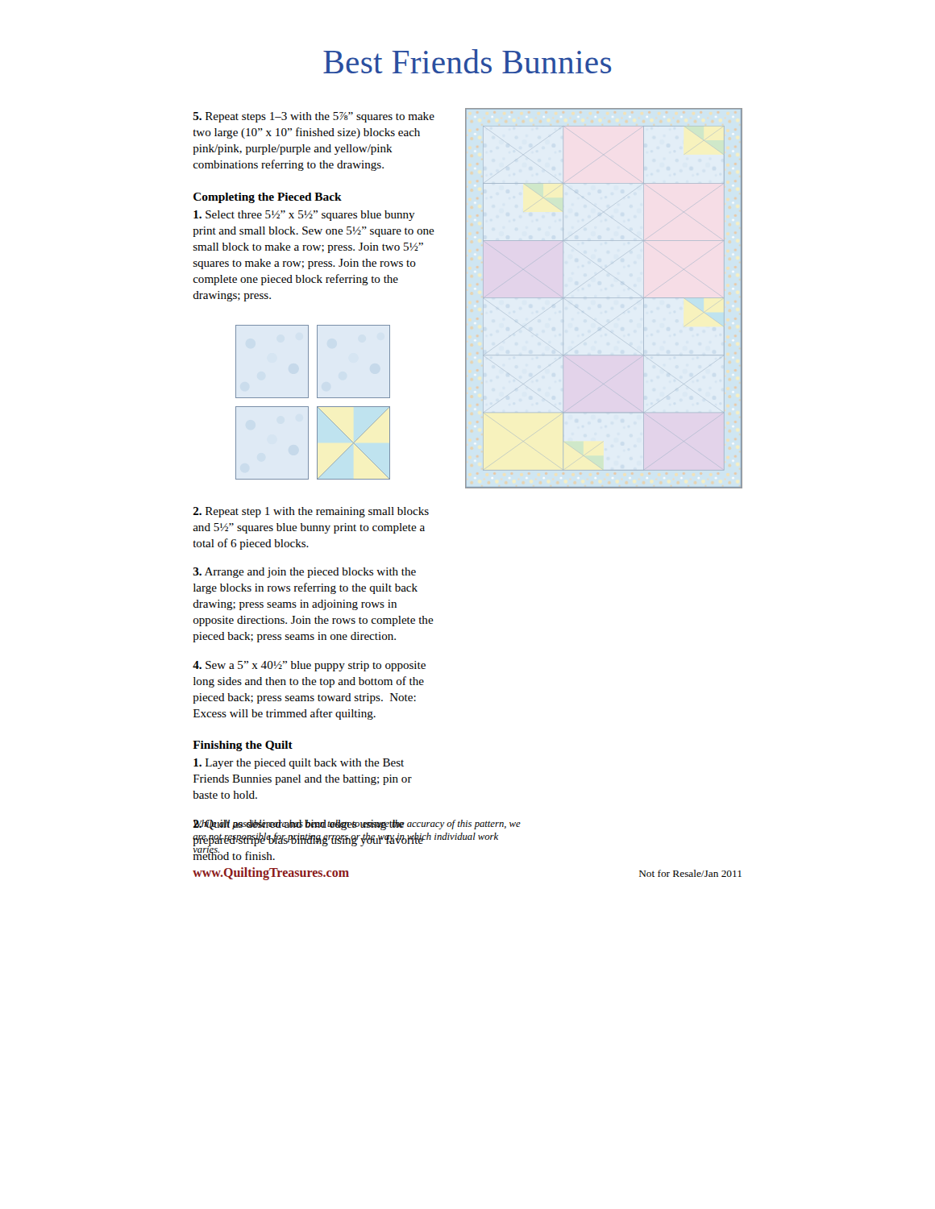Best Friends Bunnies
5. Repeat steps 1–3 with the 5⅞” squares to make two large (10” x 10” finished size) blocks each pink/pink, purple/purple and yellow/pink combinations referring to the drawings.
Completing the Pieced Back
1. Select three 5½” x 5½” squares blue bunny print and small block. Sew one 5½” square to one small block to make a row; press. Join two 5½” squares to make a row; press. Join the rows to complete one pieced block referring to the drawings; press.
2. Repeat step 1 with the remaining small blocks and 5½” squares blue bunny print to complete a total of 6 pieced blocks.
3. Arrange and join the pieced blocks with the large blocks in rows referring to the quilt back drawing; press seams in adjoining rows in opposite directions. Join the rows to complete the pieced back; press seams in one direction.
4. Sew a 5” x 40½” blue puppy strip to opposite long sides and then to the top and bottom of the pieced back; press seams toward strips. Note: Excess will be trimmed after quilting.
Finishing the Quilt
1. Layer the pieced quilt back with the Best Friends Bunnies panel and the batting; pin or baste to hold.
2. Quilt as desired and bind edges using the prepared stripe bias binding using your favorite method to finish.
While all possible care has been taken to ensure the accuracy of this pattern, we are not responsible for printing errors or the way in which individual work varies.
www.QuiltingTreasures.com Not for Resale/Jan 2011